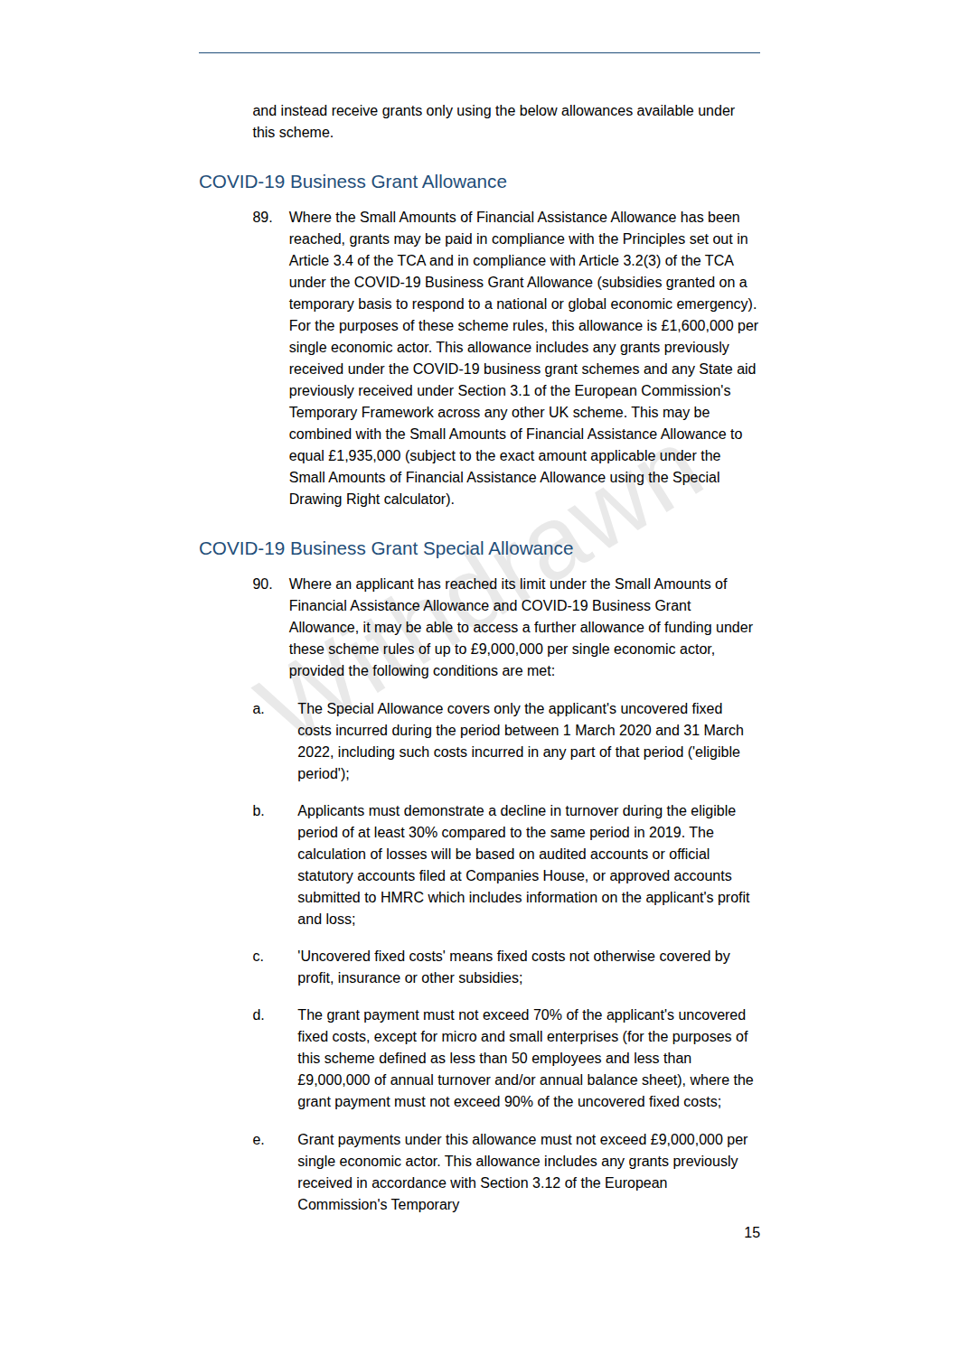Withdrawn
and instead receive grants only using the below allowances available under this scheme.
COVID-19 Business Grant Allowance
89. Where the Small Amounts of Financial Assistance Allowance has been reached, grants may be paid in compliance with the Principles set out in Article 3.4 of the TCA and in compliance with Article 3.2(3) of the TCA under the COVID-19 Business Grant Allowance (subsidies granted on a temporary basis to respond to a national or global economic emergency). For the purposes of these scheme rules, this allowance is £1,600,000 per single economic actor. This allowance includes any grants previously received under the COVID-19 business grant schemes and any State aid previously received under Section 3.1 of the European Commission's Temporary Framework across any other UK scheme. This may be combined with the Small Amounts of Financial Assistance Allowance to equal £1,935,000 (subject to the exact amount applicable under the Small Amounts of Financial Assistance Allowance using the Special Drawing Right calculator).
COVID-19 Business Grant Special Allowance
90. Where an applicant has reached its limit under the Small Amounts of Financial Assistance Allowance and COVID-19 Business Grant Allowance, it may be able to access a further allowance of funding under these scheme rules of up to £9,000,000 per single economic actor, provided the following conditions are met:
a. The Special Allowance covers only the applicant's uncovered fixed costs incurred during the period between 1 March 2020 and 31 March 2022, including such costs incurred in any part of that period ('eligible period');
b. Applicants must demonstrate a decline in turnover during the eligible period of at least 30% compared to the same period in 2019. The calculation of losses will be based on audited accounts or official statutory accounts filed at Companies House, or approved accounts submitted to HMRC which includes information on the applicant's profit and loss;
c.'Uncovered fixed costs' means fixed costs not otherwise covered by profit, insurance or other subsidies;
d. The grant payment must not exceed 70% of the applicant's uncovered fixed costs, except for micro and small enterprises (for the purposes of this scheme defined as less than 50 employees and less than £9,000,000 of annual turnover and/or annual balance sheet), where the grant payment must not exceed 90% of the uncovered fixed costs;
e. Grant payments under this allowance must not exceed £9,000,000 per single economic actor. This allowance includes any grants previously received in accordance with Section 3.12 of the European Commission's Temporary
15